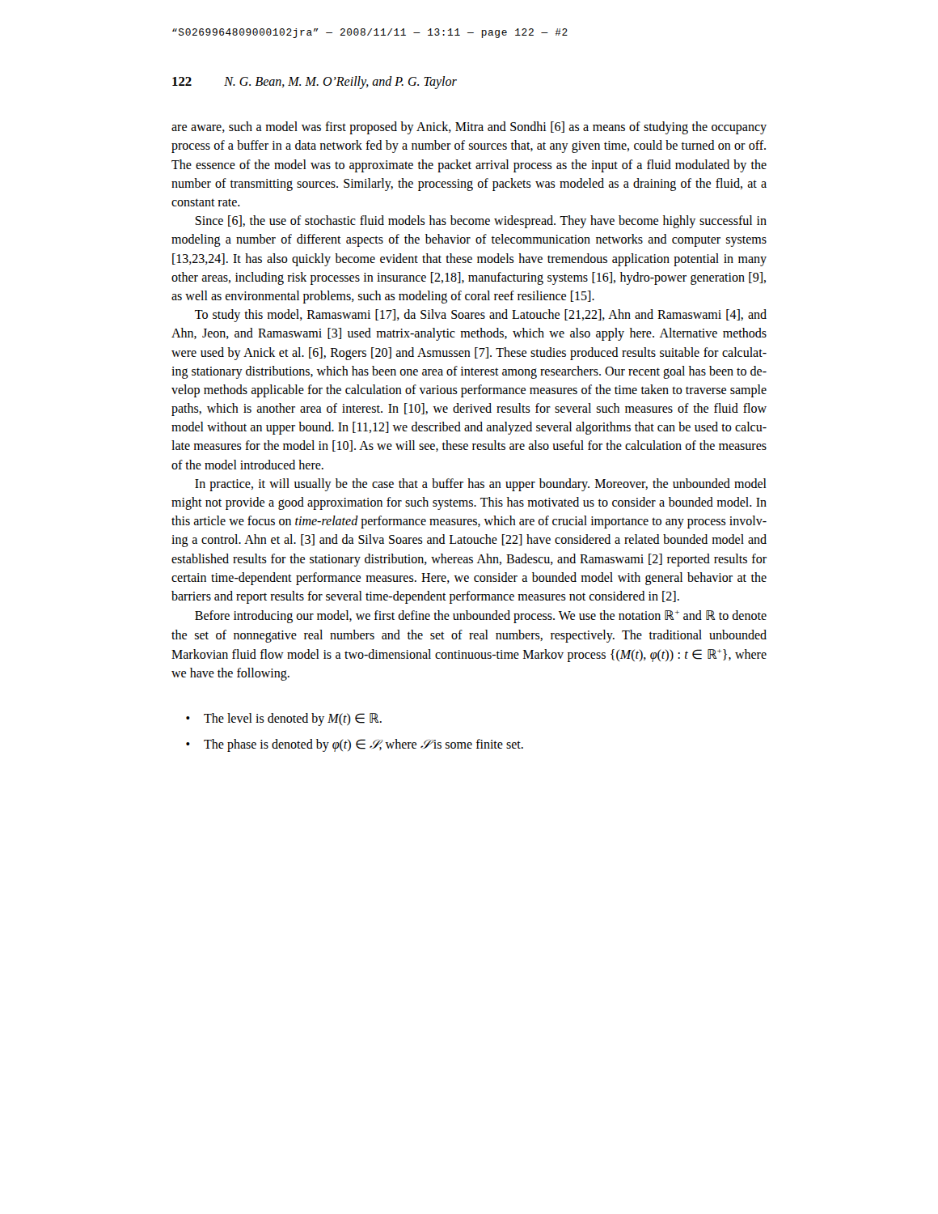“S0269964809000102jra” — 2008/11/11 — 13:11 — page 122 — #2
122 N. G. Bean, M. M. O’Reilly, and P. G. Taylor
are aware, such a model was first proposed by Anick, Mitra and Sondhi [6] as a means of studying the occupancy process of a buffer in a data network fed by a number of sources that, at any given time, could be turned on or off. The essence of the model was to approximate the packet arrival process as the input of a fluid modulated by the number of transmitting sources. Similarly, the processing of packets was modeled as a draining of the fluid, at a constant rate.
Since [6], the use of stochastic fluid models has become widespread. They have become highly successful in modeling a number of different aspects of the behavior of telecommunication networks and computer systems [13,23,24]. It has also quickly become evident that these models have tremendous application potential in many other areas, including risk processes in insurance [2,18], manufacturing systems [16], hydro-power generation [9], as well as environmental problems, such as modeling of coral reef resilience [15].
To study this model, Ramaswami [17], da Silva Soares and Latouche [21,22], Ahn and Ramaswami [4], and Ahn, Jeon, and Ramaswami [3] used matrix-analytic methods, which we also apply here. Alternative methods were used by Anick et al. [6], Rogers [20] and Asmussen [7]. These studies produced results suitable for calculating stationary distributions, which has been one area of interest among researchers. Our recent goal has been to develop methods applicable for the calculation of various performance measures of the time taken to traverse sample paths, which is another area of interest. In [10], we derived results for several such measures of the fluid flow model without an upper bound. In [11,12] we described and analyzed several algorithms that can be used to calculate measures for the model in [10]. As we will see, these results are also useful for the calculation of the measures of the model introduced here.
In practice, it will usually be the case that a buffer has an upper boundary. Moreover, the unbounded model might not provide a good approximation for such systems. This has motivated us to consider a bounded model. In this article we focus on time-related performance measures, which are of crucial importance to any process involving a control. Ahn et al. [3] and da Silva Soares and Latouche [22] have considered a related bounded model and established results for the stationary distribution, whereas Ahn, Badescu, and Ramaswami [2] reported results for certain time-dependent performance measures. Here, we consider a bounded model with general behavior at the barriers and report results for several time-dependent performance measures not considered in [2].
Before introducing our model, we first define the unbounded process. We use the notation ℝ+ and ℝ to denote the set of nonnegative real numbers and the set of real numbers, respectively. The traditional unbounded Markovian fluid flow model is a two-dimensional continuous-time Markov process {(M(t), φ(t)) : t ∈ ℝ+}, where we have the following.
The level is denoted by M(t) ∈ ℝ.
The phase is denoted by φ(t) ∈ 𝒮, where 𝒮 is some finite set.